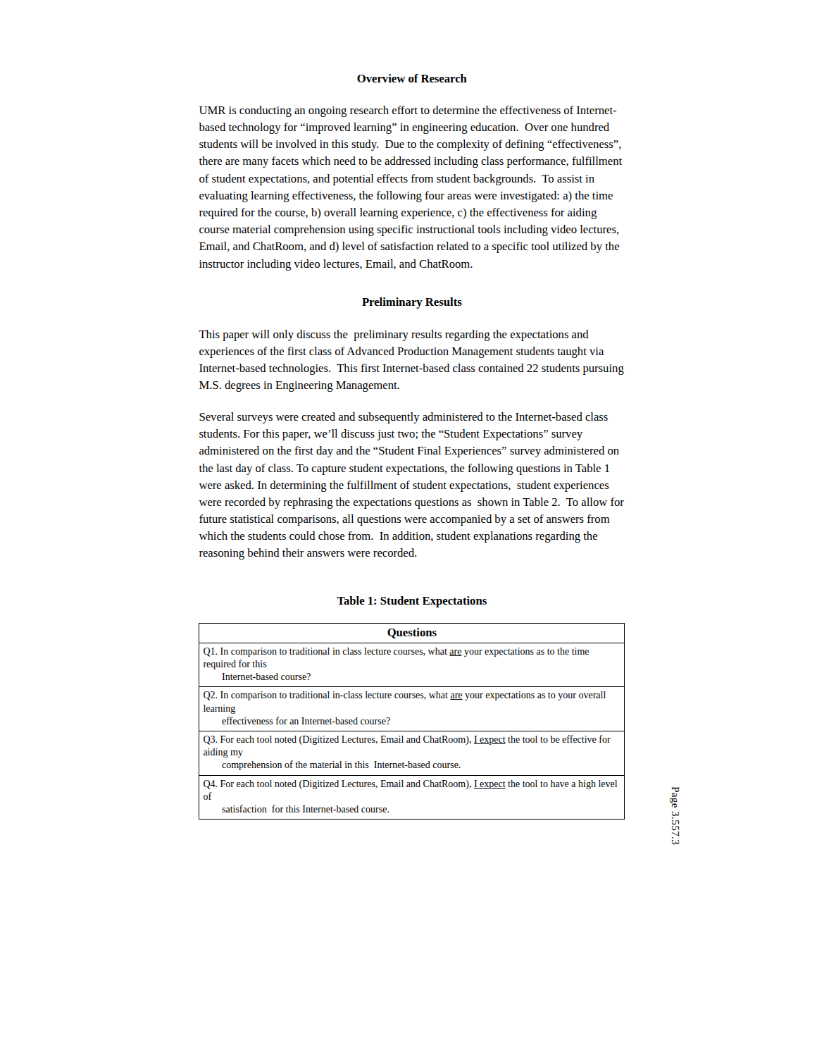Overview of Research
UMR is conducting an ongoing research effort to determine the effectiveness of Internet-based technology for “improved learning” in engineering education. Over one hundred students will be involved in this study. Due to the complexity of defining “effectiveness”, there are many facets which need to be addressed including class performance, fulfillment of student expectations, and potential effects from student backgrounds. To assist in evaluating learning effectiveness, the following four areas were investigated: a) the time required for the course, b) overall learning experience, c) the effectiveness for aiding course material comprehension using specific instructional tools including video lectures, Email, and ChatRoom, and d) level of satisfaction related to a specific tool utilized by the instructor including video lectures, Email, and ChatRoom.
Preliminary Results
This paper will only discuss the preliminary results regarding the expectations and experiences of the first class of Advanced Production Management students taught via Internet-based technologies. This first Internet-based class contained 22 students pursuing M.S. degrees in Engineering Management.
Several surveys were created and subsequently administered to the Internet-based class students. For this paper, we’ll discuss just two; the “Student Expectations” survey administered on the first day and the “Student Final Experiences” survey administered on the last day of class. To capture student expectations, the following questions in Table 1 were asked. In determining the fulfillment of student expectations, student experiences were recorded by rephrasing the expectations questions as shown in Table 2. To allow for future statistical comparisons, all questions were accompanied by a set of answers from which the students could chose from. In addition, student explanations regarding the reasoning behind their answers were recorded.
Table 1: Student Expectations
| Questions |
| --- |
| Q1. In comparison to traditional in class lecture courses, what are your expectations as to the time required for this Internet-based course? |
| Q2. In comparison to traditional in-class lecture courses, what are your expectations as to your overall learning effectiveness for an Internet-based course? |
| Q3. For each tool noted (Digitized Lectures, Email and ChatRoom), I expect the tool to be effective for aiding my comprehension of the material in this Internet-based course. |
| Q4. For each tool noted (Digitized Lectures, Email and ChatRoom), I expect the tool to have a high level of satisfaction for this Internet-based course. |
Page 3.557.3